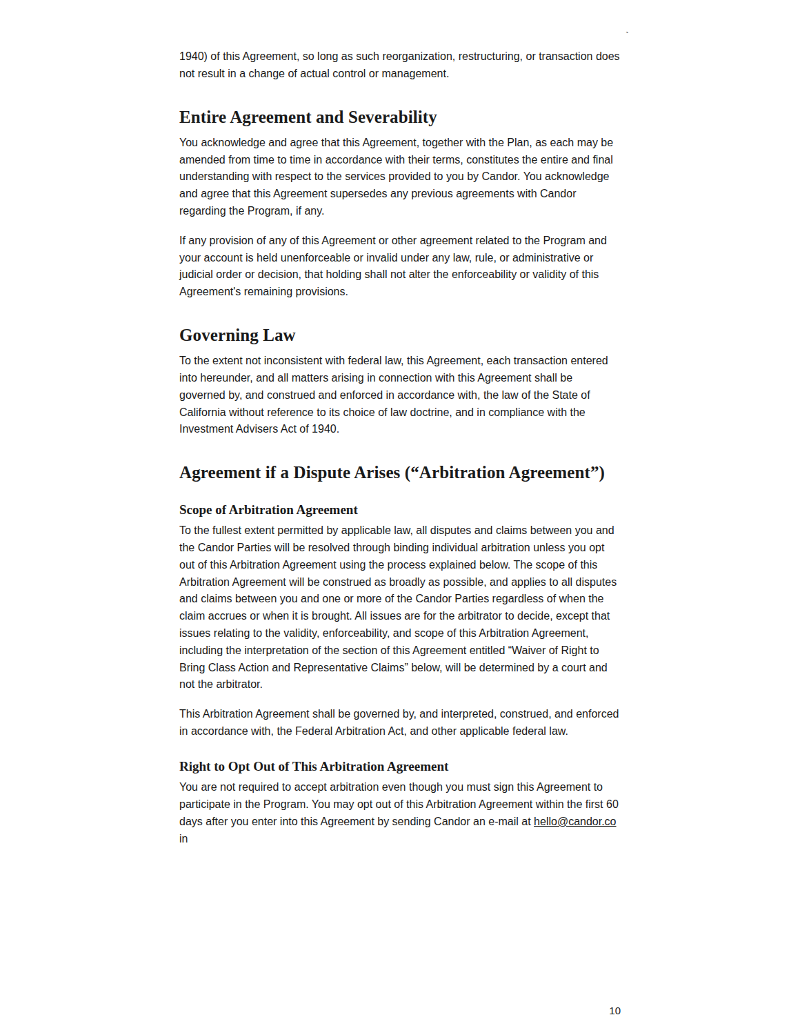`
1940) of this Agreement, so long as such reorganization, restructuring, or transaction does not result in a change of actual control or management.
Entire Agreement and Severability
You acknowledge and agree that this Agreement, together with the Plan, as each may be amended from time to time in accordance with their terms, constitutes the entire and final understanding with respect to the services provided to you by Candor. You acknowledge and agree that this Agreement supersedes any previous agreements with Candor regarding the Program, if any.
If any provision of any of this Agreement or other agreement related to the Program and your account is held unenforceable or invalid under any law, rule, or administrative or judicial order or decision, that holding shall not alter the enforceability or validity of this Agreement's remaining provisions.
Governing Law
To the extent not inconsistent with federal law, this Agreement, each transaction entered into hereunder, and all matters arising in connection with this Agreement shall be governed by, and construed and enforced in accordance with, the law of the State of California without reference to its choice of law doctrine, and in compliance with the Investment Advisers Act of 1940.
Agreement if a Dispute Arises (“Arbitration Agreement”)
Scope of Arbitration Agreement
To the fullest extent permitted by applicable law, all disputes and claims between you and the Candor Parties will be resolved through binding individual arbitration unless you opt out of this Arbitration Agreement using the process explained below. The scope of this Arbitration Agreement will be construed as broadly as possible, and applies to all disputes and claims between you and one or more of the Candor Parties regardless of when the claim accrues or when it is brought. All issues are for the arbitrator to decide, except that issues relating to the validity, enforceability, and scope of this Arbitration Agreement, including the interpretation of the section of this Agreement entitled “Waiver of Right to Bring Class Action and Representative Claims” below, will be determined by a court and not the arbitrator.
This Arbitration Agreement shall be governed by, and interpreted, construed, and enforced in accordance with, the Federal Arbitration Act, and other applicable federal law.
Right to Opt Out of This Arbitration Agreement
You are not required to accept arbitration even though you must sign this Agreement to participate in the Program. You may opt out of this Arbitration Agreement within the first 60 days after you enter into this Agreement by sending Candor an e‑mail at hello@candor.co in
10